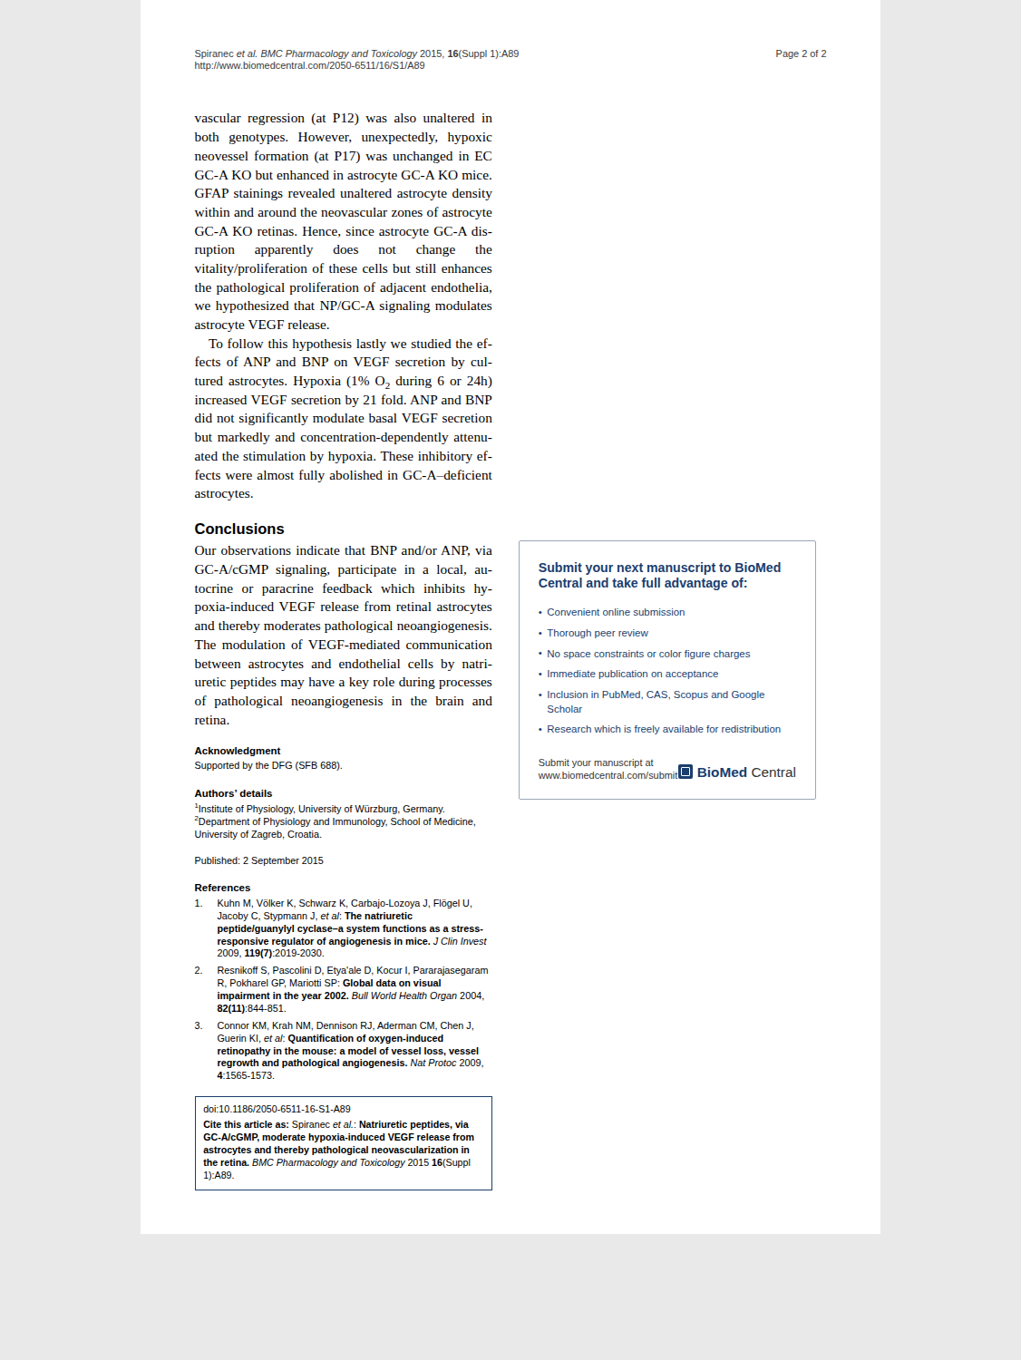Spiranec et al. BMC Pharmacology and Toxicology 2015, 16(Suppl 1):A89
http://www.biomedcentral.com/2050-6511/16/S1/A89
Page 2 of 2
vascular regression (at P12) was also unaltered in both genotypes. However, unexpectedly, hypoxic neovessel formation (at P17) was unchanged in EC GC-A KO but enhanced in astrocyte GC-A KO mice. GFAP stainings revealed unaltered astrocyte density within and around the neovascular zones of astrocyte GC-A KO retinas. Hence, since astrocyte GC-A disruption apparently does not change the vitality/proliferation of these cells but still enhances the pathological proliferation of adjacent endothelia, we hypothesized that NP/GC-A signaling modulates astrocyte VEGF release.
To follow this hypothesis lastly we studied the effects of ANP and BNP on VEGF secretion by cultured astrocytes. Hypoxia (1% O2 during 6 or 24h) increased VEGF secretion by 21 fold. ANP and BNP did not significantly modulate basal VEGF secretion but markedly and concentration-dependently attenuated the stimulation by hypoxia. These inhibitory effects were almost fully abolished in GC-A–deficient astrocytes.
Conclusions
Our observations indicate that BNP and/or ANP, via GC-A/cGMP signaling, participate in a local, autocrine or paracrine feedback which inhibits hypoxia-induced VEGF release from retinal astrocytes and thereby moderates pathological neoangiogenesis. The modulation of VEGF-mediated communication between astrocytes and endothelial cells by natriuretic peptides may have a key role during processes of pathological neoangiogenesis in the brain and retina.
Acknowledgment
Supported by the DFG (SFB 688).
Authors’ details
1Institute of Physiology, University of Würzburg, Germany. 2Department of Physiology and Immunology, School of Medicine, University of Zagreb, Croatia.
Published: 2 September 2015
References
1. Kuhn M, Völker K, Schwarz K, Carbajo-Lozoya J, Flögel U, Jacoby C, Stypmann J, et al: The natriuretic peptide/guanylyl cyclase–a system functions as a stress-responsive regulator of angiogenesis in mice. J Clin Invest 2009, 119(7):2019-2030.
2. Resnikoff S, Pascolini D, Etya'ale D, Kocur I, Pararajasegaram R, Pokharel GP, Mariotti SP: Global data on visual impairment in the year 2002. Bull World Health Organ 2004, 82(11):844-851.
3. Connor KM, Krah NM, Dennison RJ, Aderman CM, Chen J, Guerin KI, et al: Quantification of oxygen-induced retinopathy in the mouse: a model of vessel loss, vessel regrowth and pathological angiogenesis. Nat Protoc 2009, 4:1565-1573.
doi:10.1186/2050-6511-16-S1-A89
Cite this article as: Spiranec et al.: Natriuretic peptides, via GC-A/cGMP, moderate hypoxia-induced VEGF release from astrocytes and thereby pathological neovascularization in the retina. BMC Pharmacology and Toxicology 2015 16(Suppl 1):A89.
Submit your next manuscript to BioMed Central and take full advantage of:
Convenient online submission
Thorough peer review
No space constraints or color figure charges
Immediate publication on acceptance
Inclusion in PubMed, CAS, Scopus and Google Scholar
Research which is freely available for redistribution
Submit your manuscript at
www.biomedcentral.com/submit
Bio Med Central